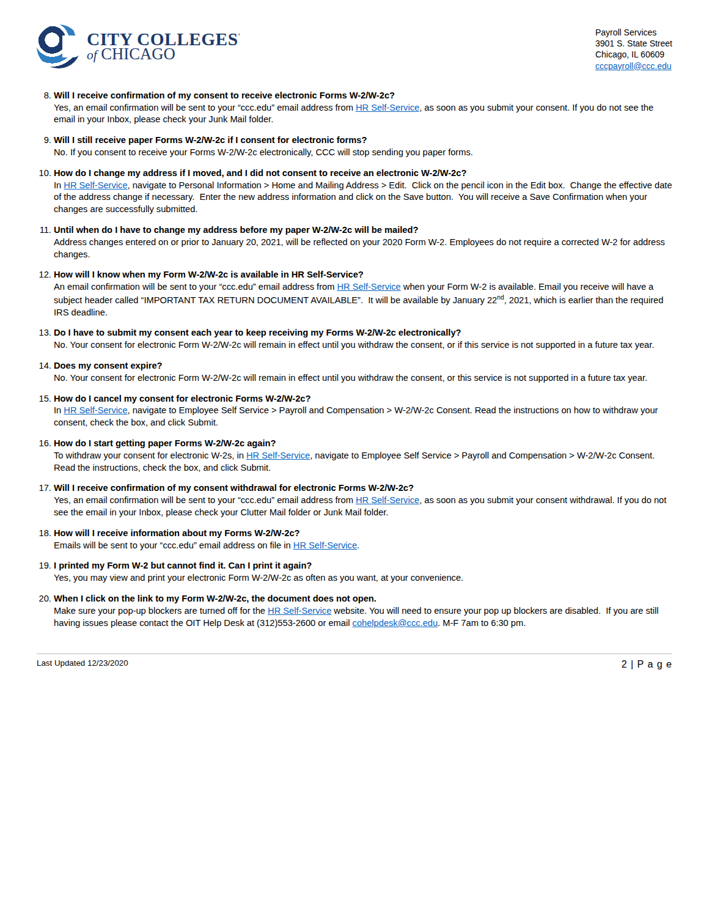CITY COLLEGES'
of CHICAGO
Payroll Services
3901 S. State Street
Chicago, IL 60609
cccpayroll@ccc.edu
Will I receive confirmation of my consent to receive electronic Forms W-2/W-2c?
Yes, an email confirmation will be sent to your “ccc.edu” email address from HR Self-Service, as soon as you submit your consent. If you do not see the email in your Inbox, please check your Junk Mail folder.
Will I still receive paper Forms W-2/W-2c if I consent for electronic forms?
No. If you consent to receive your Forms W-2/W-2c electronically, CCC will stop sending you paper forms.
How do I change my address if I moved, and I did not consent to receive an electronic W-2/W-2c?
In HR Self-Service, navigate to Personal Information > Home and Mailing Address > Edit. Click on the pencil icon in the Edit box. Change the effective date of the address change if necessary. Enter the new address information and click on the Save button. You will receive a Save Confirmation when your changes are successfully submitted.
Until when do I have to change my address before my paper W-2/W-2c will be mailed?
Address changes entered on or prior to January 20, 2021, will be reflected on your 2020 Form W-2. Employees do not require a corrected W-2 for address changes.
How will I know when my Form W-2/W-2c is available in HR Self-Service?
An email confirmation will be sent to your “ccc.edu” email address from HR Self-Service when your Form W-2 is available. Email you receive will have a subject header called “IMPORTANT TAX RETURN DOCUMENT AVAILABLE”. It will be available by January 22nd, 2021, which is earlier than the required IRS deadline.
Do I have to submit my consent each year to keep receiving my Forms W-2/W-2c electronically?
No. Your consent for electronic Form W-2/W-2c will remain in effect until you withdraw the consent, or if this service is not supported in a future tax year.
Does my consent expire?
No. Your consent for electronic Form W-2/W-2c will remain in effect until you withdraw the consent, or this service is not supported in a future tax year.
How do I cancel my consent for electronic Forms W-2/W-2c?
In HR Self-Service, navigate to Employee Self Service > Payroll and Compensation > W-2/W-2c Consent. Read the instructions on how to withdraw your consent, check the box, and click Submit.
How do I start getting paper Forms W-2/W-2c again?
To withdraw your consent for electronic W-2s, in HR Self-Service, navigate to Employee Self Service > Payroll and Compensation > W-2/W-2c Consent. Read the instructions, check the box, and click Submit.
Will I receive confirmation of my consent withdrawal for electronic Forms W-2/W-2c?
Yes, an email confirmation will be sent to your “ccc.edu” email address from HR Self-Service, as soon as you submit your consent withdrawal. If you do not see the email in your Inbox, please check your Clutter Mail folder or Junk Mail folder.
How will I receive information about my Forms W-2/W-2c?
Emails will be sent to your “ccc.edu” email address on file in HR Self-Service.
I printed my Form W-2 but cannot find it. Can I print it again?
Yes, you may view and print your electronic Form W-2/W-2c as often as you want, at your convenience.
When I click on the link to my Form W-2/W-2c, the document does not open.
Make sure your pop-up blockers are turned off for the HR Self-Service website. You will need to ensure your pop up blockers are disabled. If you are still having issues please contact the OIT Help Desk at (312)553-2600 or email cohelpdesk@ccc.edu. M-F 7am to 6:30 pm.
Last Updated 12/23/2020
2 | P a g e